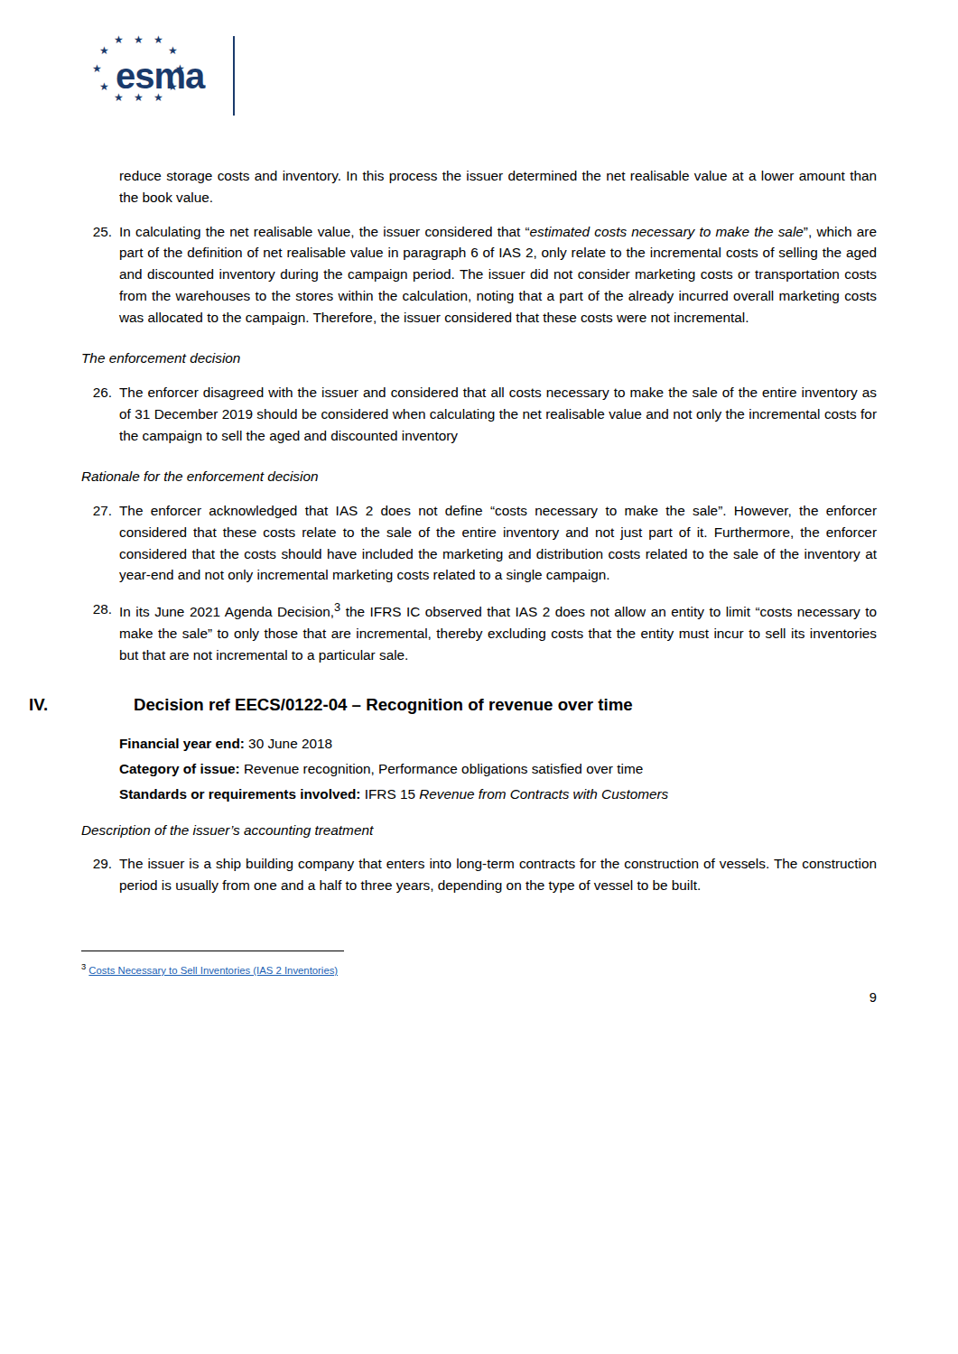★ ★ ★ ★ ★ ★ ★ ★ ★ ★ ★ ★
esma
reduce storage costs and inventory. In this process the issuer determined the net realisable value at a lower amount than the book value.
25. In calculating the net realisable value, the issuer considered that “estimated costs necessary to make the sale”, which are part of the definition of net realisable value in paragraph 6 of IAS 2, only relate to the incremental costs of selling the aged and discounted inventory during the campaign period. The issuer did not consider marketing costs or transportation costs from the warehouses to the stores within the calculation, noting that a part of the already incurred overall marketing costs was allocated to the campaign. Therefore, the issuer considered that these costs were not incremental.
The enforcement decision
26. The enforcer disagreed with the issuer and considered that all costs necessary to make the sale of the entire inventory as of 31 December 2019 should be considered when calculating the net realisable value and not only the incremental costs for the campaign to sell the aged and discounted inventory
Rationale for the enforcement decision
27. The enforcer acknowledged that IAS 2 does not define “costs necessary to make the sale”. However, the enforcer considered that these costs relate to the sale of the entire inventory and not just part of it. Furthermore, the enforcer considered that the costs should have included the marketing and distribution costs related to the sale of the inventory at year-end and not only incremental marketing costs related to a single campaign.
28. In its June 2021 Agenda Decision,3 the IFRS IC observed that IAS 2 does not allow an entity to limit “costs necessary to make the sale” to only those that are incremental, thereby excluding costs that the entity must incur to sell its inventories but that are not incremental to a particular sale.
IV. Decision ref EECS/0122-04 – Recognition of revenue over time
Financial year end: 30 June 2018
Category of issue: Revenue recognition, Performance obligations satisfied over time
Standards or requirements involved: IFRS 15 Revenue from Contracts with Customers
Description of the issuer’s accounting treatment
29. The issuer is a ship building company that enters into long-term contracts for the construction of vessels. The construction period is usually from one and a half to three years, depending on the type of vessel to be built.
3 Costs Necessary to Sell Inventories (IAS 2 Inventories)
9